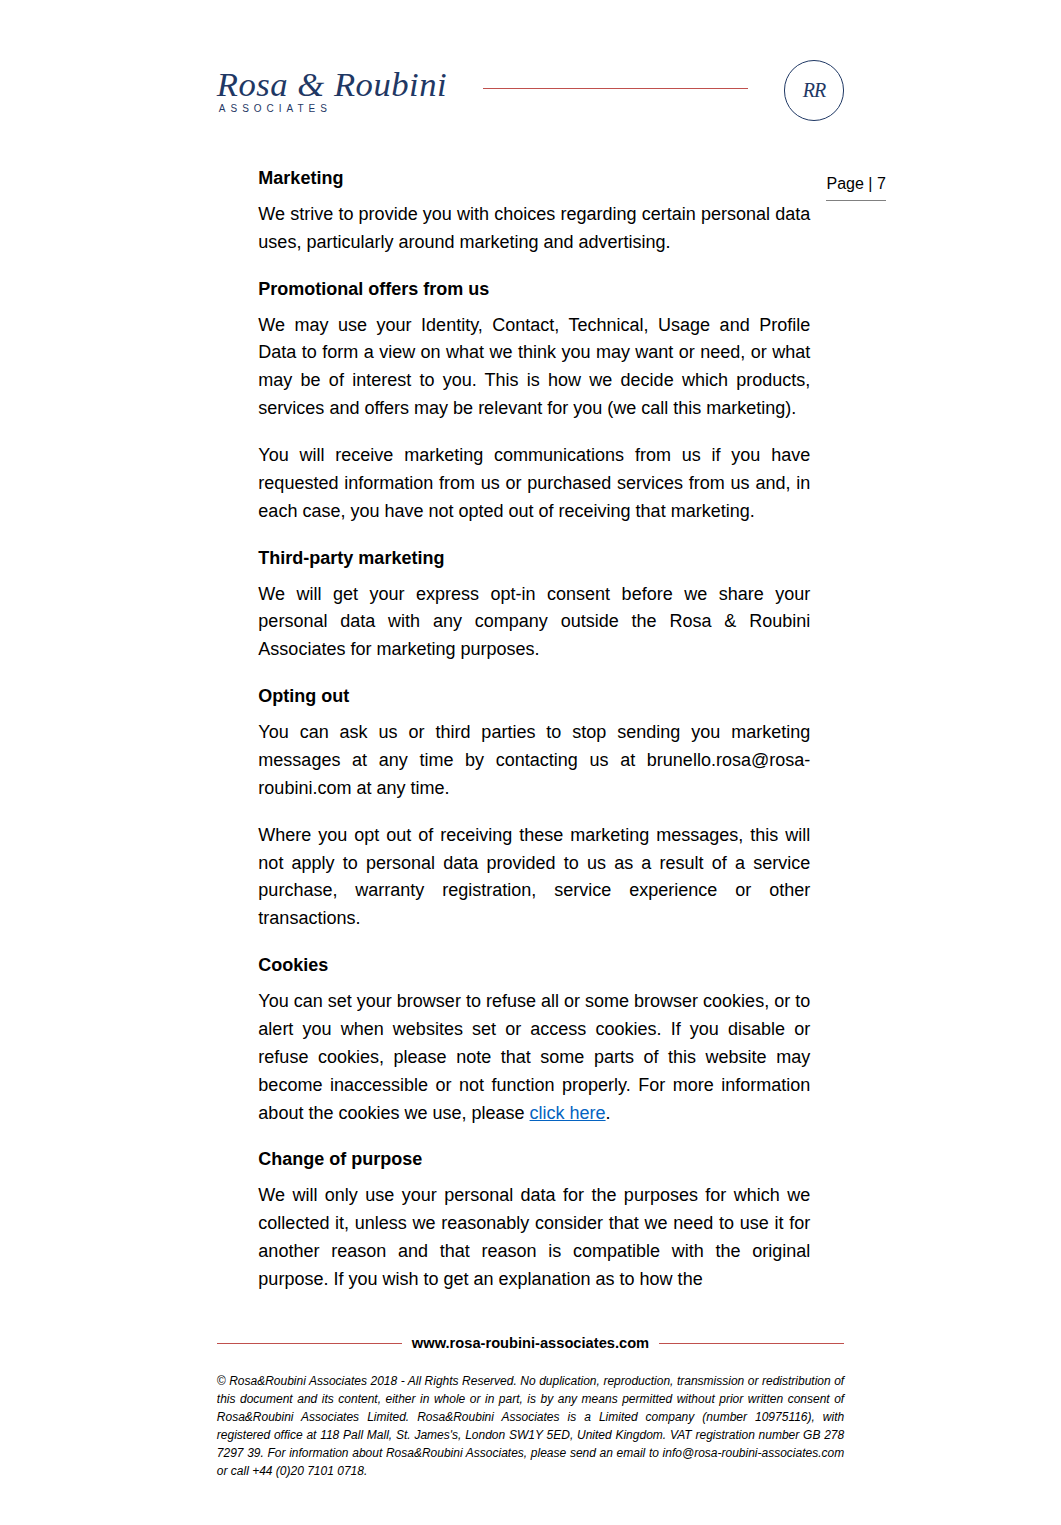Rosa & Roubini ASSOCIATES
RR
Page | 7
Marketing
We strive to provide you with choices regarding certain personal data uses, particularly around marketing and advertising.
Promotional offers from us
We may use your Identity, Contact, Technical, Usage and Profile Data to form a view on what we think you may want or need, or what may be of interest to you. This is how we decide which products, services and offers may be relevant for you (we call this marketing).
You will receive marketing communications from us if you have requested information from us or purchased services from us and, in each case, you have not opted out of receiving that marketing.
Third-party marketing
We will get your express opt-in consent before we share your personal data with any company outside the Rosa & Roubini Associates for marketing purposes.
Opting out
You can ask us or third parties to stop sending you marketing messages at any time by contacting us at brunello.rosa@rosa-roubini.com at any time.
Where you opt out of receiving these marketing messages, this will not apply to personal data provided to us as a result of a service purchase, warranty registration, service experience or other transactions.
Cookies
You can set your browser to refuse all or some browser cookies, or to alert you when websites set or access cookies. If you disable or refuse cookies, please note that some parts of this website may become inaccessible or not function properly. For more information about the cookies we use, please click here.
Change of purpose
We will only use your personal data for the purposes for which we collected it, unless we reasonably consider that we need to use it for another reason and that reason is compatible with the original purpose. If you wish to get an explanation as to how the
www.rosa-roubini-associates.com
© Rosa&Roubini Associates 2018 - All Rights Reserved. No duplication, reproduction, transmission or redistribution of this document and its content, either in whole or in part, is by any means permitted without prior written consent of Rosa&Roubini Associates Limited. Rosa&Roubini Associates is a Limited company (number 10975116), with registered office at 118 Pall Mall, St. James's, London SW1Y 5ED, United Kingdom. VAT registration number GB 278 7297 39. For information about Rosa&Roubini Associates, please send an email to info@rosa-roubini-associates.com or call +44 (0)20 7101 0718.